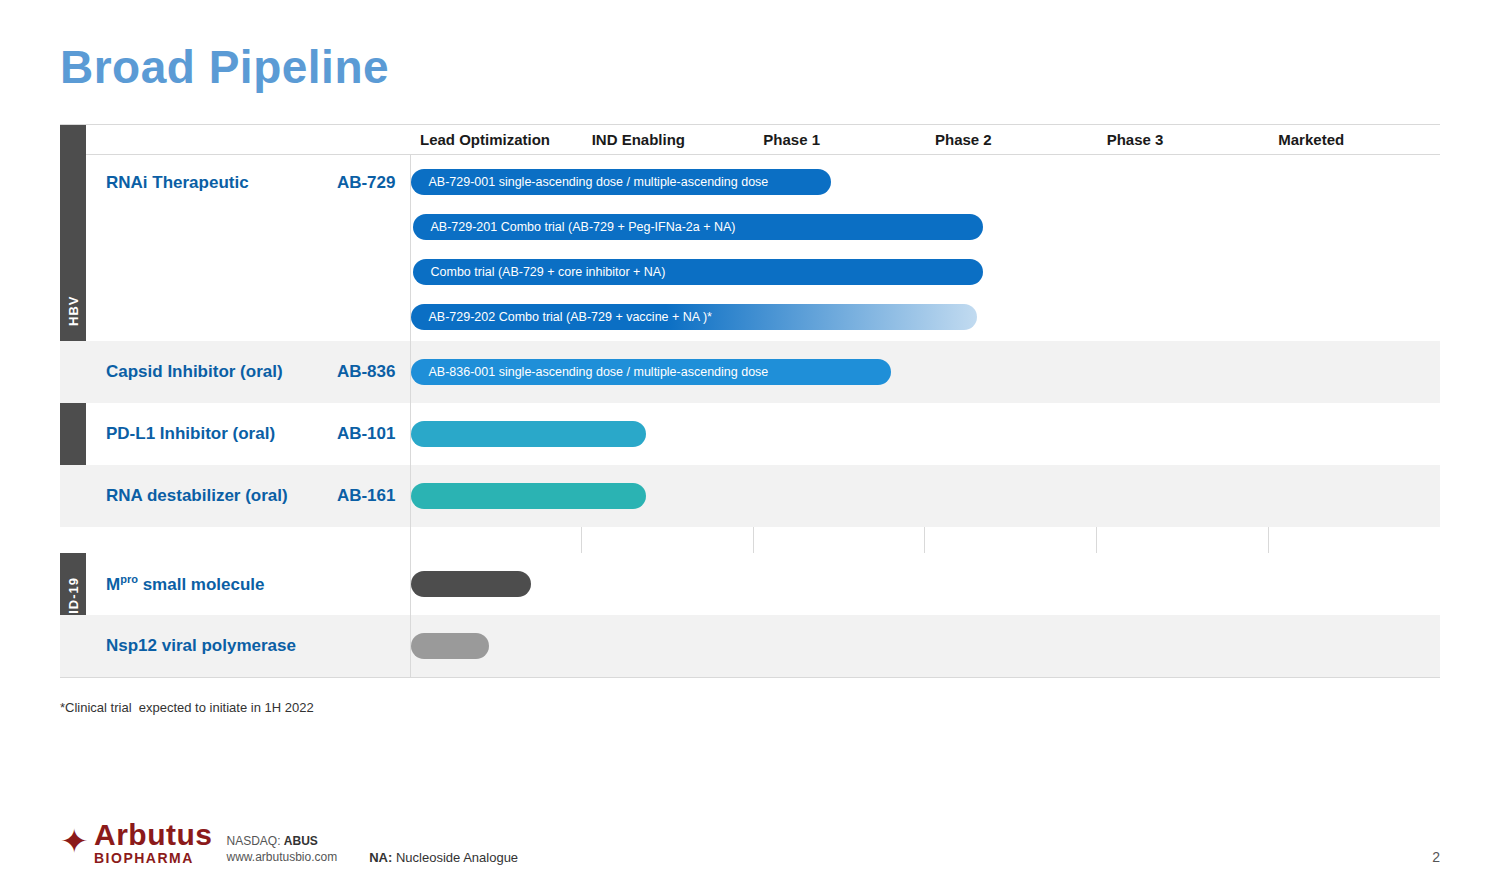Broad Pipeline
HBV
COVID-19
| | Lead Optimization | IND Enabling | Phase 1 | Phase 2 | Phase 3 | Marketed |
| --- | --- | --- | --- | --- | --- | --- |
| RNAi Therapeutic AB-729 | AB-729-001 single-ascending dose / multiple-ascending dose AB-729-201 Combo trial (AB-729 + Peg-IFNa-2a + NA) Combo trial (AB-729 + core inhibitor + NA) AB-729-202 Combo trial (AB-729 + vaccine + NA )* |
| Capsid Inhibitor (oral) AB-836 | AB-836-001 single-ascending dose / multiple-ascending dose |
| PD-L1 Inhibitor (oral) AB-101 | |
| RNA destabilizer (oral) AB-161 | |
| M pro small molecule | |
| Nsp12 viral polymerase | |
*Clinical trial expected to initiate in 1H 2022
✦ Arbutus
BIOPHARMA
NASDAQ: ABUS
www.arbutusbio.com
NA: Nucleoside Analogue
2